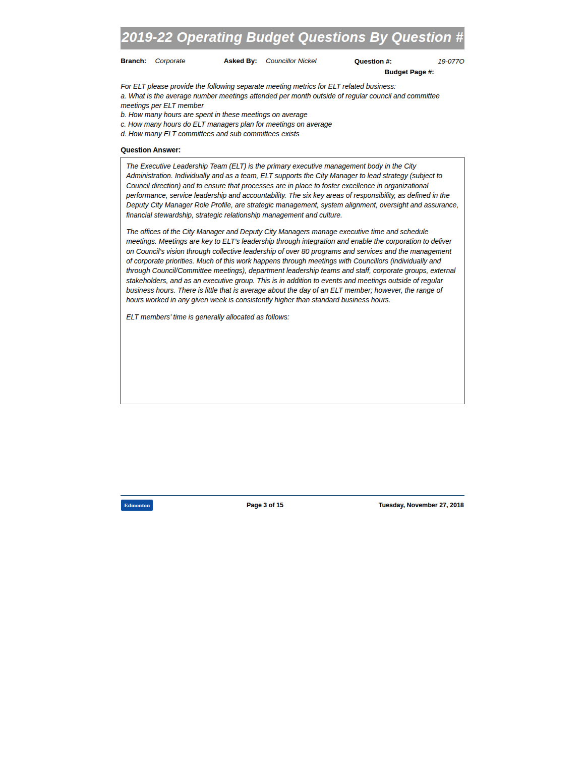2019-22 Operating Budget Questions By Question #
| Branch: Corporate | Asked By: Councillor Nickel | / Question #: / 19-077O / |
| | | / Budget Page #: / / |
For ELT please provide the following separate meeting metrics for ELT related business:
a. What is the average number meetings attended per month outside of regular council and committee meetings per ELT member
b. How many hours are spent in these meetings on average
c. How many hours do ELT managers plan for meetings on average
d. How many ELT committees and sub committees exists
Question Answer:
The Executive Leadership Team (ELT) is the primary executive management body in the City Administration. Individually and as a team, ELT supports the City Manager to lead strategy (subject to Council direction) and to ensure that processes are in place to foster excellence in organizational performance, service leadership and accountability. The six key areas of responsibility, as defined in the Deputy City Manager Role Profile, are strategic management, system alignment, oversight and assurance, financial stewardship, strategic relationship management and culture.
The offices of the City Manager and Deputy City Managers manage executive time and schedule meetings. Meetings are key to ELT’s leadership through integration and enable the corporation to deliver on Council’s vision through collective leadership of over 80 programs and services and the management of corporate priorities. Much of this work happens through meetings with Councillors (individually and through Council/Committee meetings), department leadership teams and staff, corporate groups, external stakeholders, and as an executive group. This is in addition to events and meetings outside of regular business hours. There is little that is average about the day of an ELT member; however, the range of hours worked in any given week is consistently higher than standard business hours.
ELT members’ time is generally allocated as follows:
| Edmonton | Page 3 of 15 | Tuesday, November 27, 2018 |